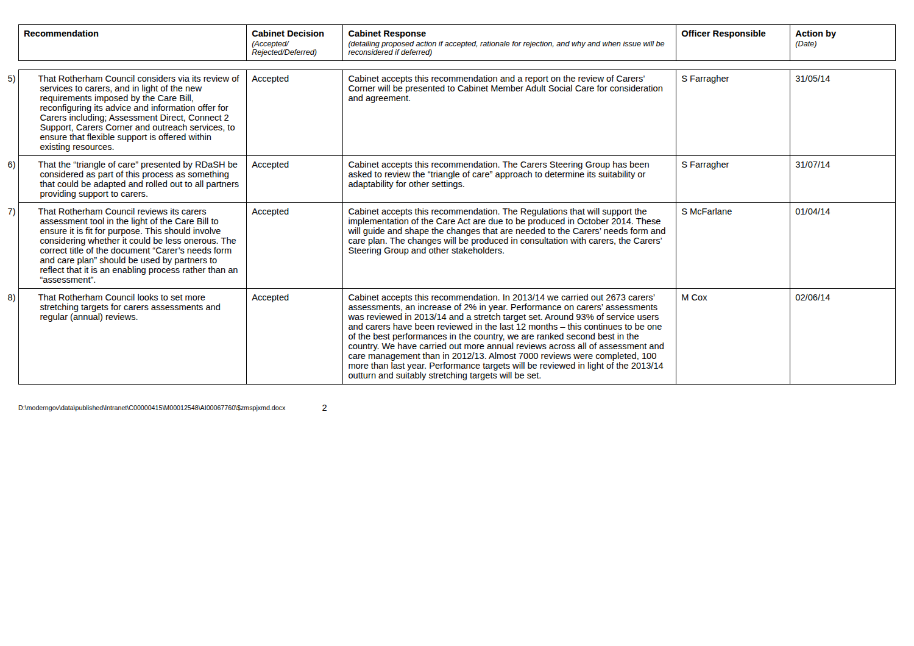| Recommendation | Cabinet Decision (Accepted/ Rejected/Deferred) | Cabinet Response (detailing proposed action if accepted, rationale for rejection, and why and when issue will be reconsidered if deferred) | Officer Responsible | Action by (Date) |
| --- | --- | --- | --- | --- |
| 5) That Rotherham Council considers via its review of services to carers, and in light of the new requirements imposed by the Care Bill, reconfiguring its advice and information offer for Carers including; Assessment Direct, Connect 2 Support, Carers Corner and outreach services, to ensure that flexible support is offered within existing resources. | Accepted | Cabinet accepts this recommendation and a report on the review of Carers’ Corner will be presented to Cabinet Member Adult Social Care for consideration and agreement. | S Farragher | 31/05/14 |
| 6) That the “triangle of care” presented by RDaSH be considered as part of this process as something that could be adapted and rolled out to all partners providing support to carers. | Accepted | Cabinet accepts this recommendation. The Carers Steering Group has been asked to review the “triangle of care” approach to determine its suitability or adaptability for other settings. | S Farragher | 31/07/14 |
| 7) That Rotherham Council reviews its carers assessment tool in the light of the Care Bill to ensure it is fit for purpose. This should involve considering whether it could be less onerous. The correct title of the document “Carer’s needs form and care plan” should be used by partners to reflect that it is an enabling process rather than an “assessment”. | Accepted | Cabinet accepts this recommendation. The Regulations that will support the implementation of the Care Act are due to be produced in October 2014. These will guide and shape the changes that are needed to the Carers’ needs form and care plan. The changes will be produced in consultation with carers, the Carers’ Steering Group and other stakeholders. | S McFarlane | 01/04/14 |
| 8) That Rotherham Council looks to set more stretching targets for carers assessments and regular (annual) reviews. | Accepted | Cabinet accepts this recommendation. In 2013/14 we carried out 2673 carers’ assessments, an increase of 2% in year. Performance on carers’ assessments was reviewed in 2013/14 and a stretch target set. Around 93% of service users and carers have been reviewed in the last 12 months – this continues to be one of the best performances in the country, we are ranked second best in the country. We have carried out more annual reviews across all of assessment and care management than in 2012/13. Almost 7000 reviews were completed, 100 more than last year. Performance targets will be reviewed in light of the 2013/14 outturn and suitably stretching targets will be set. | M Cox | 02/06/14 |
D:\moderngov\data\published\Intranet\C00000415\M00012548\AI00067760\$zmspjxmd.docx 2